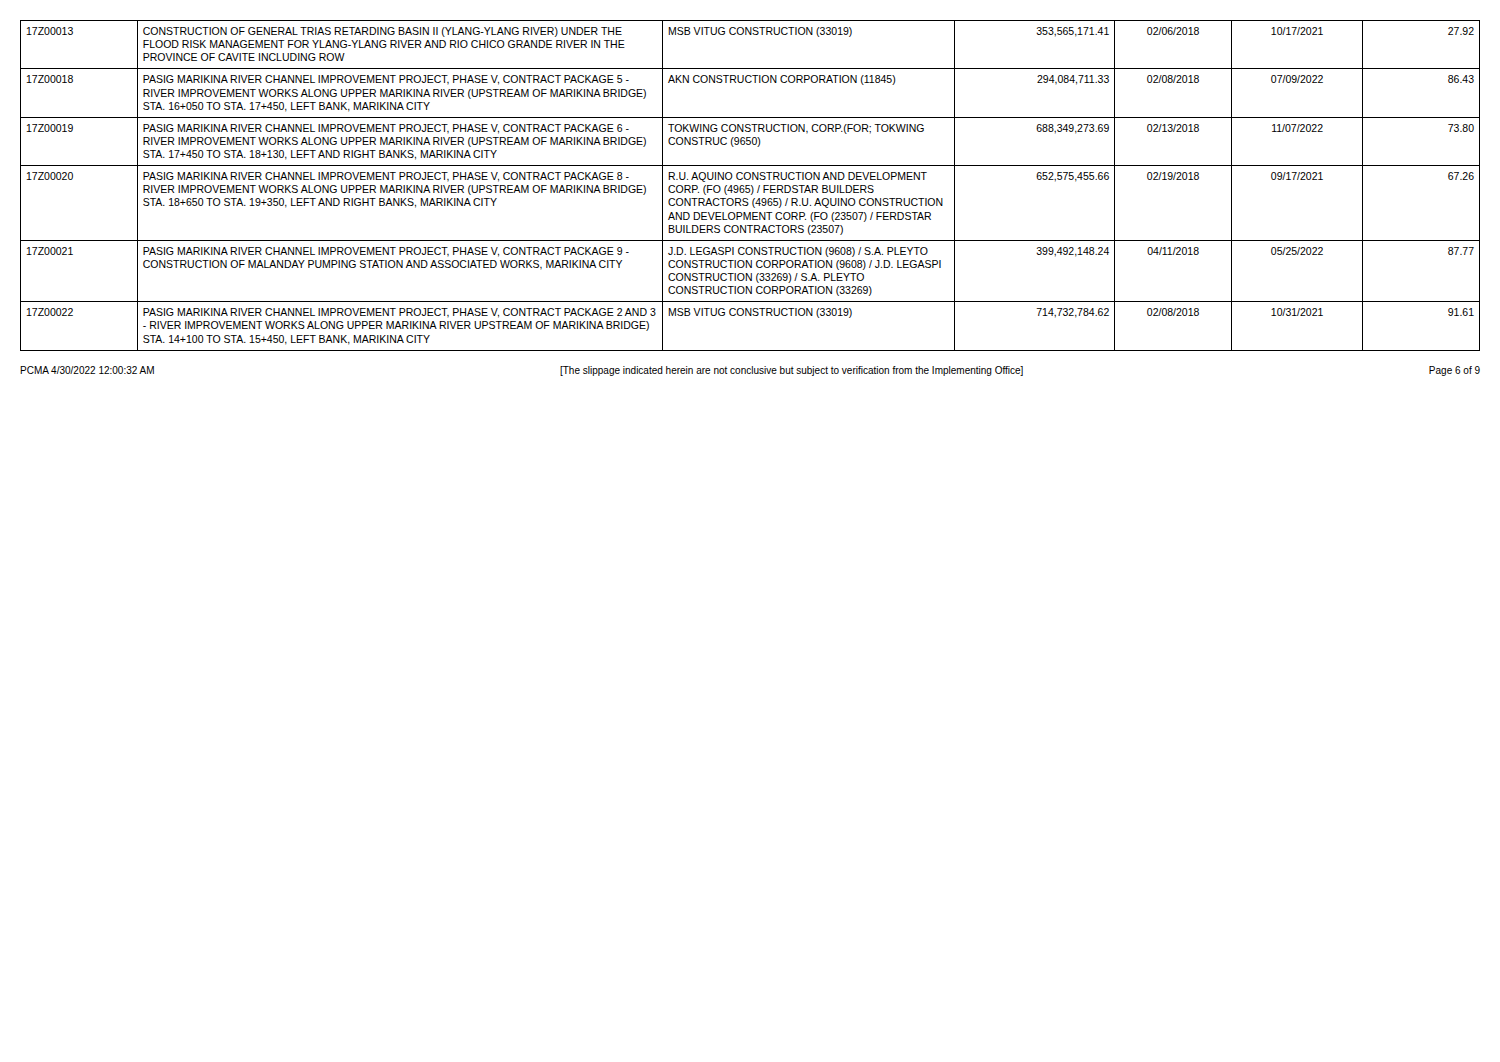| 17Z00013 | CONSTRUCTION OF GENERAL TRIAS RETARDING BASIN II (YLANG-YLANG RIVER) UNDER THE FLOOD RISK MANAGEMENT FOR YLANG-YLANG RIVER AND RIO CHICO GRANDE RIVER IN THE PROVINCE OF CAVITE INCLUDING ROW | MSB VITUG CONSTRUCTION (33019) | 353,565,171.41 | 02/06/2018 | 10/17/2021 | 27.92 |
| 17Z00018 | PASIG MARIKINA RIVER CHANNEL IMPROVEMENT PROJECT, PHASE V, CONTRACT PACKAGE 5 - RIVER IMPROVEMENT WORKS ALONG UPPER MARIKINA RIVER (UPSTREAM OF MARIKINA BRIDGE) STA. 16+050 TO STA. 17+450, LEFT BANK, MARIKINA CITY | AKN CONSTRUCTION CORPORATION (11845) | 294,084,711.33 | 02/08/2018 | 07/09/2022 | 86.43 |
| 17Z00019 | PASIG MARIKINA RIVER CHANNEL IMPROVEMENT PROJECT, PHASE V, CONTRACT PACKAGE 6 - RIVER IMPROVEMENT WORKS ALONG UPPER MARIKINA RIVER (UPSTREAM OF MARIKINA BRIDGE) STA. 17+450 TO STA. 18+130, LEFT AND RIGHT BANKS, MARIKINA CITY | TOKWING CONSTRUCTION, CORP.(FOR; TOKWING CONSTRUC (9650) | 688,349,273.69 | 02/13/2018 | 11/07/2022 | 73.80 |
| 17Z00020 | PASIG MARIKINA RIVER CHANNEL IMPROVEMENT PROJECT, PHASE V, CONTRACT PACKAGE 8 - RIVER IMPROVEMENT WORKS ALONG UPPER MARIKINA RIVER (UPSTREAM OF MARIKINA BRIDGE) STA. 18+650 TO STA. 19+350, LEFT AND RIGHT BANKS, MARIKINA CITY | R.U. AQUINO CONSTRUCTION AND DEVELOPMENT CORP. (FO (4965) / FERDSTAR BUILDERS CONTRACTORS (4965) / R.U. AQUINO CONSTRUCTION AND DEVELOPMENT CORP. (FO (23507) / FERDSTAR BUILDERS CONTRACTORS (23507) | 652,575,455.66 | 02/19/2018 | 09/17/2021 | 67.26 |
| 17Z00021 | PASIG MARIKINA RIVER CHANNEL IMPROVEMENT PROJECT, PHASE V, CONTRACT PACKAGE 9 - CONSTRUCTION OF MALANDAY PUMPING STATION AND ASSOCIATED WORKS, MARIKINA CITY | J.D. LEGASPI CONSTRUCTION (9608) / S.A. PLEYTO CONSTRUCTION CORPORATION (9608) / J.D. LEGASPI CONSTRUCTION (33269) / S.A. PLEYTO CONSTRUCTION CORPORATION (33269) | 399,492,148.24 | 04/11/2018 | 05/25/2022 | 87.77 |
| 17Z00022 | PASIG MARIKINA RIVER CHANNEL IMPROVEMENT PROJECT, PHASE V, CONTRACT PACKAGE 2 AND 3 - RIVER IMPROVEMENT WORKS ALONG UPPER MARIKINA RIVER UPSTREAM OF MARIKINA BRIDGE) STA. 14+100 TO STA. 15+450, LEFT BANK, MARIKINA CITY | MSB VITUG CONSTRUCTION (33019) | 714,732,784.62 | 02/08/2018 | 10/31/2021 | 91.61 |
PCMA 4/30/2022 12:00:32 AM
[The slippage indicated herein are not conclusive but subject to verification from the Implementing Office]
Page 6 of 9